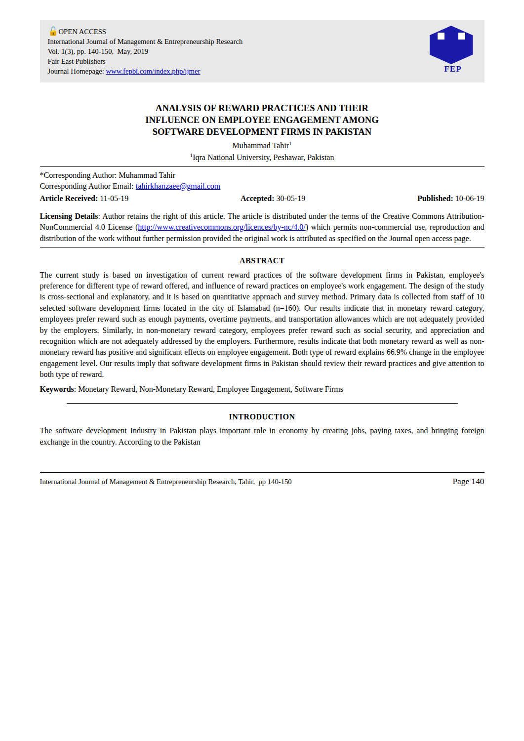🔓OPEN ACCESS
International Journal of Management & Entrepreneurship Research
Vol. 1(3), pp. 140-150, May, 2019
Fair East Publishers
Journal Homepage: www.fepbl.com/index.php/ijmer
FEP
Analysis of Reward Practices and Their
Influence on Employee Engagement Among
Software Development Firms in Pakistan
Muhammad Tahir1
1Iqra National University, Peshawar, Pakistan
*Corresponding Author: Muhammad Tahir
Corresponding Author Email: tahirkhanzaee@gmail.com
Article Received: 11-05-19 Accepted: 30-05-19 Published: 10-06-19
Licensing Details: Author retains the right of this article. The article is distributed under the terms of the Creative Commons Attribution-NonCommercial 4.0 License (http://www.creativecommons.org/licences/by-nc/4.0/) which permits non-commercial use, reproduction and distribution of the work without further permission provided the original work is attributed as specified on the Journal open access page.
Abstract
The current study is based on investigation of current reward practices of the software development firms in Pakistan, employee's preference for different type of reward offered, and influence of reward practices on employee's work engagement. The design of the study is cross-sectional and explanatory, and it is based on quantitative approach and survey method. Primary data is collected from staff of 10 selected software development firms located in the city of Islamabad (n=160). Our results indicate that in monetary reward category, employees prefer reward such as enough payments, overtime payments, and transportation allowances which are not adequately provided by the employers. Similarly, in non-monetary reward category, employees prefer reward such as social security, and appreciation and recognition which are not adequately addressed by the employers. Furthermore, results indicate that both monetary reward as well as non-monetary reward has positive and significant effects on employee engagement. Both type of reward explains 66.9% change in the employee engagement level. Our results imply that software development firms in Pakistan should review their reward practices and give attention to both type of reward.
Keywords: Monetary Reward, Non-Monetary Reward, Employee Engagement, Software Firms
Introduction
The software development Industry in Pakistan plays important role in economy by creating jobs, paying taxes, and bringing foreign exchange in the country. According to the Pakistan
International Journal of Management & Entrepreneurship Research, Tahir, pp 140-150 Page 140